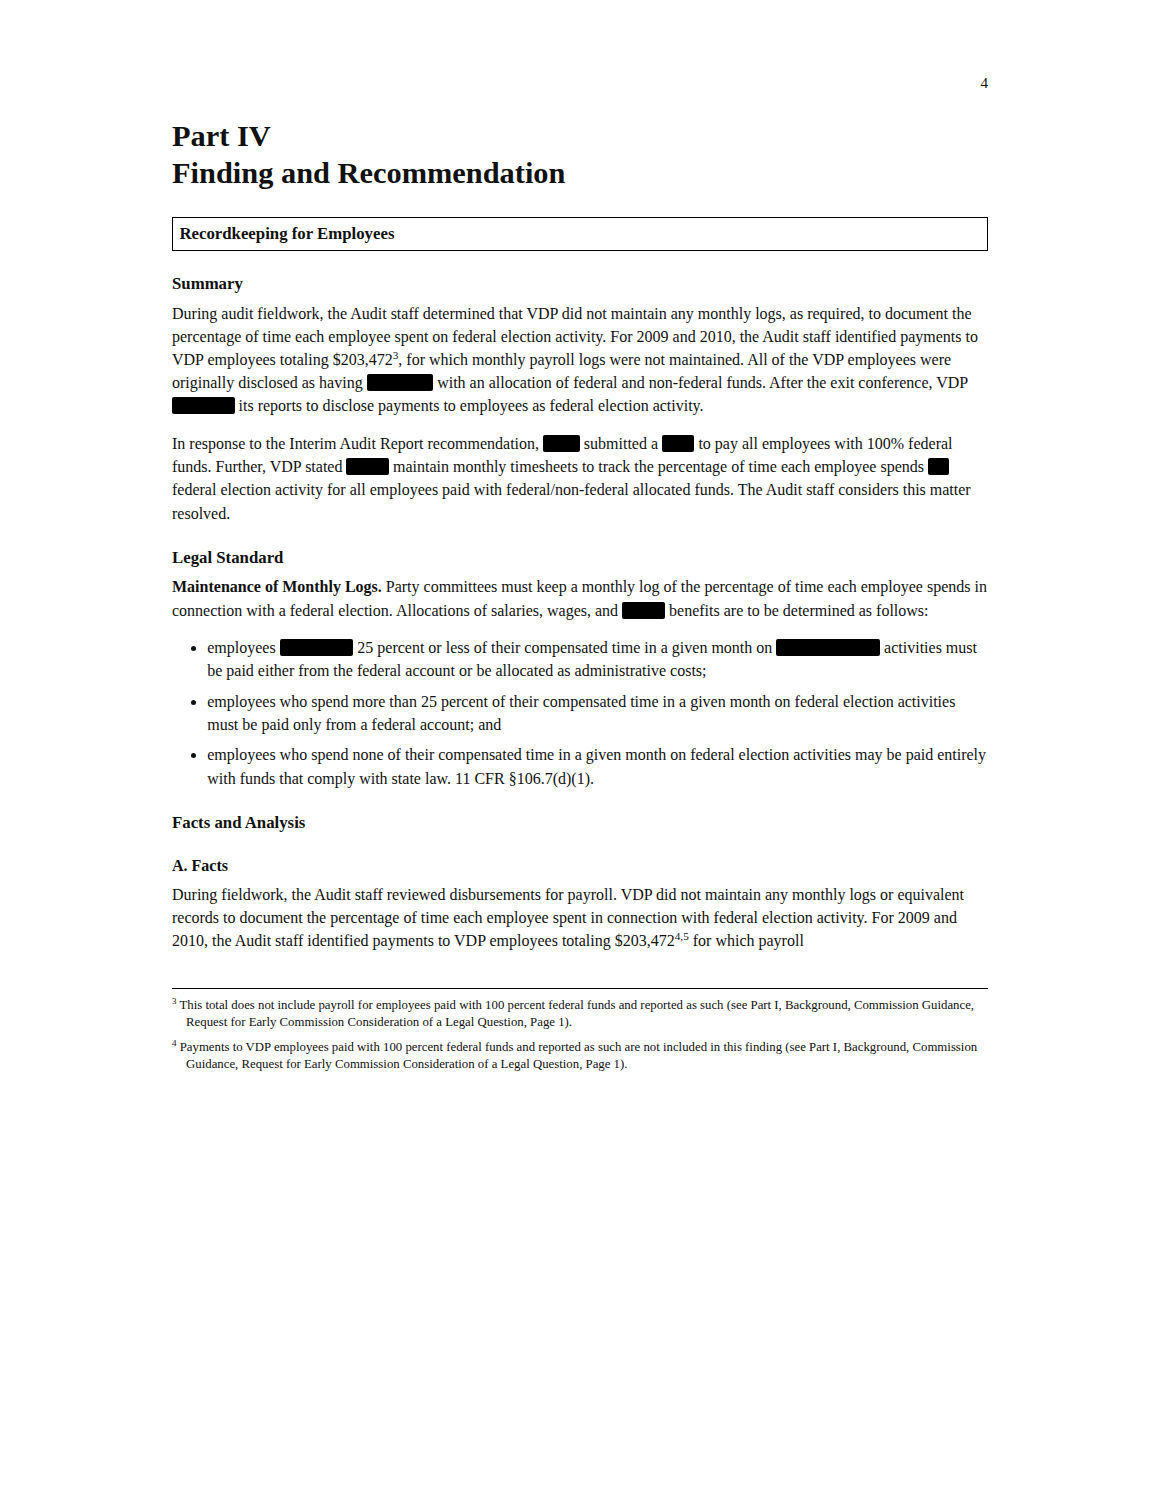4
Part IV
Finding and Recommendation
Recordkeeping for Employees
Summary
During audit fieldwork, the Audit staff determined that VDP did not maintain any monthly logs, as required, to document the percentage of time each employee spent on federal election activity. For 2009 and 2010, the Audit staff identified payments to VDP employees totaling $203,4723, for which monthly payroll logs were not maintained. All of the VDP employees were originally disclosed as having been paid with an allocation of federal and non-federal funds. After the exit conference, VDP amended its reports to disclose payments to employees as federal election activity.
In response to the Interim Audit Report recommendation, VDP submitted a plan to pay all employees with 100% federal funds. Further, VDP stated it will maintain monthly timesheets to track the percentage of time each employee spends on federal election activity for all employees paid with federal/non-federal allocated funds. The Audit staff considers this matter resolved.
Legal Standard
Maintenance of Monthly Logs. Party committees must keep a monthly log of the percentage of time each employee spends in connection with a federal election. Allocations of salaries, wages, and fringe benefits are to be determined as follows:
employees who spend 25 percent or less of their compensated time in a given month on federal election activities must be paid either from the federal account or be allocated as administrative costs;
employees who spend more than 25 percent of their compensated time in a given month on federal election activities must be paid only from a federal account; and
employees who spend none of their compensated time in a given month on federal election activities may be paid entirely with funds that comply with state law. 11 CFR §106.7(d)(1).
Facts and Analysis
A. Facts
During fieldwork, the Audit staff reviewed disbursements for payroll. VDP did not maintain any monthly logs or equivalent records to document the percentage of time each employee spent in connection with federal election activity. For 2009 and 2010, the Audit staff identified payments to VDP employees totaling $203,4724,5 for which payroll
3 This total does not include payroll for employees paid with 100 percent federal funds and reported as such (see Part I, Background, Commission Guidance, Request for Early Commission Consideration of a Legal Question, Page 1).
4 Payments to VDP employees paid with 100 percent federal funds and reported as such are not included in this finding (see Part I, Background, Commission Guidance, Request for Early Commission Consideration of a Legal Question, Page 1).